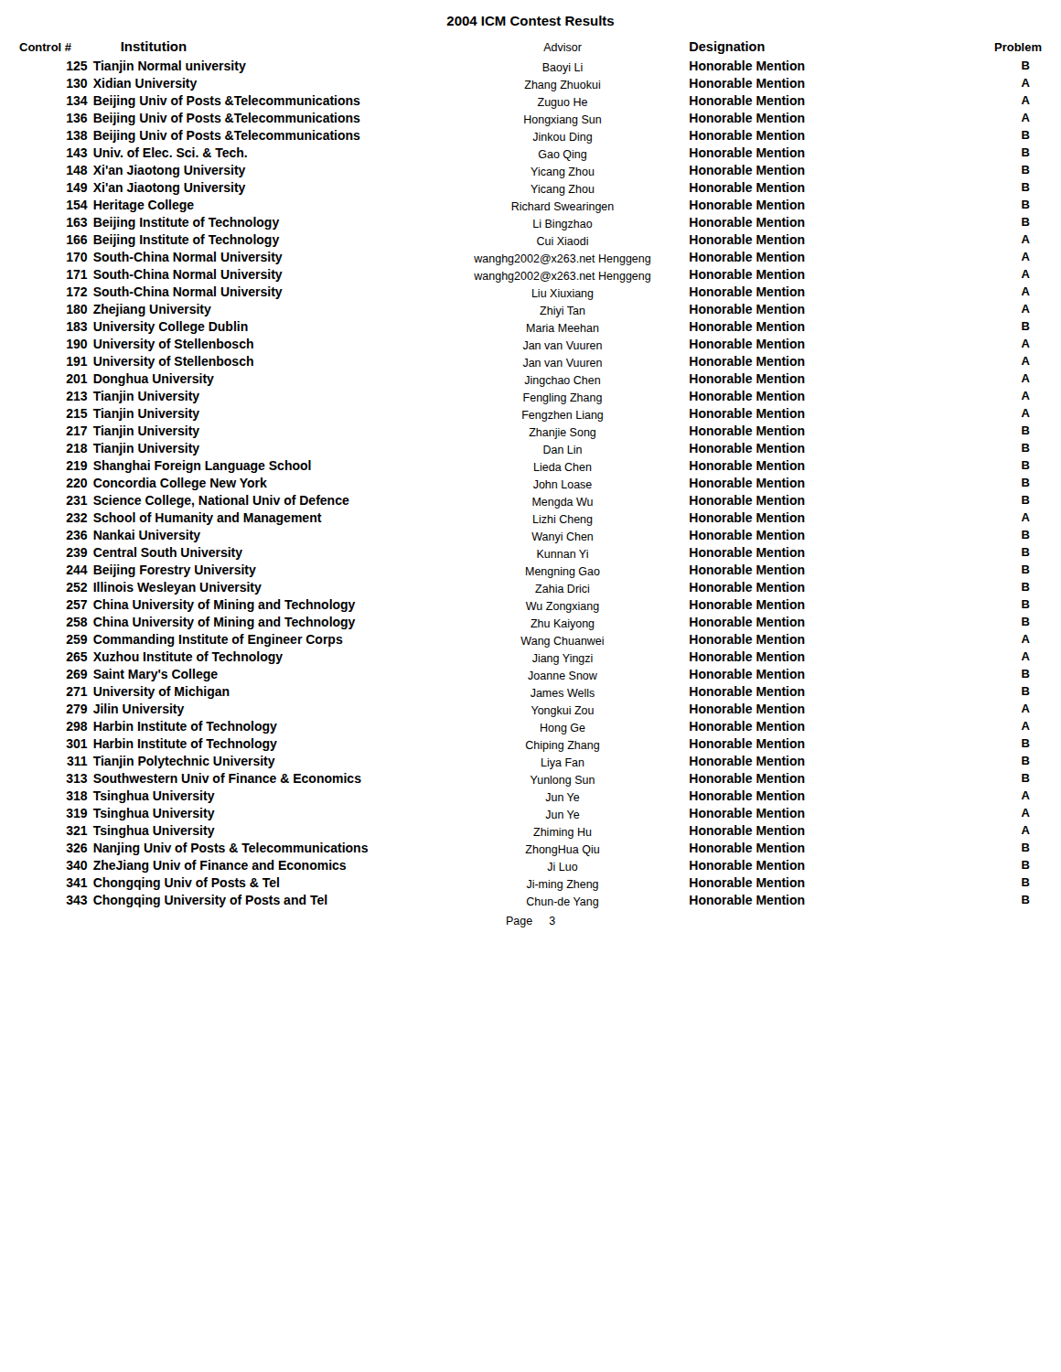2004 ICM Contest Results
| Control # | Institution | Advisor | Designation | Problem |
| --- | --- | --- | --- | --- |
| 125 | Tianjin Normal university | Baoyi Li | Honorable Mention | B |
| 130 | Xidian University | Zhang Zhuokui | Honorable Mention | A |
| 134 | Beijing Univ of Posts &Telecommunications | Zuguo He | Honorable Mention | A |
| 136 | Beijing Univ of Posts &Telecommunications | Hongxiang Sun | Honorable Mention | A |
| 138 | Beijing Univ of Posts &Telecommunications | Jinkou Ding | Honorable Mention | B |
| 143 | Univ. of Elec. Sci. & Tech. | Gao Qing | Honorable Mention | B |
| 148 | Xi'an Jiaotong University | Yicang Zhou | Honorable Mention | B |
| 149 | Xi'an Jiaotong University | Yicang Zhou | Honorable Mention | B |
| 154 | Heritage College | Richard Swearingen | Honorable Mention | B |
| 163 | Beijing Institute of Technology | Li Bingzhao | Honorable Mention | B |
| 166 | Beijing Institute of Technology | Cui Xiaodi | Honorable Mention | A |
| 170 | South-China Normal University | wanghg2002@x263.net Henggeng | Honorable Mention | A |
| 171 | South-China Normal University | wanghg2002@x263.net Henggeng | Honorable Mention | A |
| 172 | South-China Normal University | Liu Xiuxiang | Honorable Mention | A |
| 180 | Zhejiang University | Zhiyi Tan | Honorable Mention | A |
| 183 | University College Dublin | Maria Meehan | Honorable Mention | B |
| 190 | University of Stellenbosch | Jan van Vuuren | Honorable Mention | A |
| 191 | University of Stellenbosch | Jan van Vuuren | Honorable Mention | A |
| 201 | Donghua University | Jingchao Chen | Honorable Mention | A |
| 213 | Tianjin University | Fengling Zhang | Honorable Mention | A |
| 215 | Tianjin University | Fengzhen Liang | Honorable Mention | A |
| 217 | Tianjin University | Zhanjie Song | Honorable Mention | B |
| 218 | Tianjin University | Dan Lin | Honorable Mention | B |
| 219 | Shanghai Foreign Language School | Lieda Chen | Honorable Mention | B |
| 220 | Concordia College New York | John Loase | Honorable Mention | B |
| 231 | Science College, National Univ of Defence | Mengda Wu | Honorable Mention | B |
| 232 | School of Humanity and Management | Lizhi Cheng | Honorable Mention | A |
| 236 | Nankai University | Wanyi Chen | Honorable Mention | B |
| 239 | Central South University | Kunnan Yi | Honorable Mention | B |
| 244 | Beijing Forestry University | Mengning Gao | Honorable Mention | B |
| 252 | Illinois Wesleyan University | Zahia Drici | Honorable Mention | B |
| 257 | China University of Mining and Technology | Wu Zongxiang | Honorable Mention | B |
| 258 | China University of Mining and Technology | Zhu Kaiyong | Honorable Mention | B |
| 259 | Commanding Institute of Engineer Corps | Wang Chuanwei | Honorable Mention | A |
| 265 | Xuzhou Institute of Technology | Jiang Yingzi | Honorable Mention | A |
| 269 | Saint Mary's College | Joanne Snow | Honorable Mention | B |
| 271 | University of Michigan | James Wells | Honorable Mention | B |
| 279 | Jilin University | Yongkui Zou | Honorable Mention | A |
| 298 | Harbin Institute of Technology | Hong Ge | Honorable Mention | A |
| 301 | Harbin Institute of Technology | Chiping Zhang | Honorable Mention | B |
| 311 | Tianjin Polytechnic University | Liya Fan | Honorable Mention | B |
| 313 | Southwestern Univ of Finance & Economics | Yunlong Sun | Honorable Mention | B |
| 318 | Tsinghua University | Jun Ye | Honorable Mention | A |
| 319 | Tsinghua University | Jun Ye | Honorable Mention | A |
| 321 | Tsinghua University | Zhiming Hu | Honorable Mention | A |
| 326 | Nanjing Univ of Posts & Telecommunications | ZhongHua Qiu | Honorable Mention | B |
| 340 | ZheJiang Univ of Finance and Economics | Ji Luo | Honorable Mention | B |
| 341 | Chongqing Univ of Posts & Tel | Ji-ming Zheng | Honorable Mention | B |
| 343 | Chongqing University of Posts and Tel | Chun-de Yang | Honorable Mention | B |
Page3